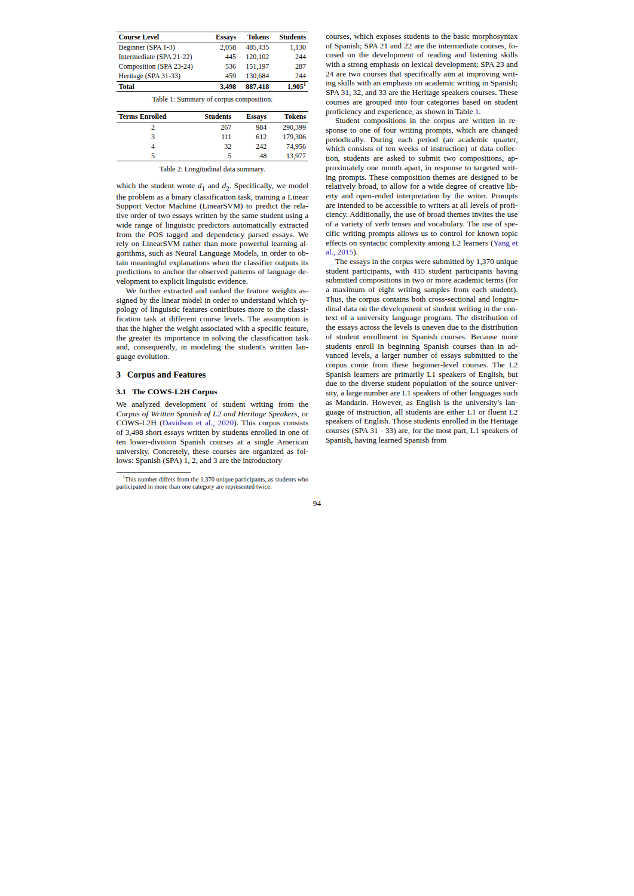| Course Level | Essays | Tokens | Students |
| --- | --- | --- | --- |
| Beginner (SPA 1-3) | 2,058 | 485,435 | 1,130 |
| Intermediate (SPA 21-22) | 445 | 120,102 | 244 |
| Composition (SPA 23-24) | 536 | 151,197 | 287 |
| Heritage (SPA 31-33) | 459 | 130,684 | 244 |
| Total | 3,498 | 887,418 | 1,905 1 |
Table 1: Summary of corpus composition.
| Terms Enrolled | Students | Essays | Tokens |
| --- | --- | --- | --- |
| 2 | 267 | 984 | 290,399 |
| 3 | 111 | 612 | 179,306 |
| 4 | 32 | 242 | 74,956 |
| 5 | 5 | 48 | 13,977 |
Table 2: Longitudinal data summary.
which the student wrote d1 and d2. Specifically, we model the problem as a binary classification task, training a Linear Support Vector Machine (LinearSVM) to predict the relative order of two essays written by the same student using a wide range of linguistic predictors automatically extracted from the POS tagged and dependency parsed essays. We rely on LinearSVM rather than more powerful learning algorithms, such as Neural Language Models, in order to obtain meaningful explanations when the classifier outputs its predictions to anchor the observed patterns of language development to explicit linguistic evidence.
We further extracted and ranked the feature weights assigned by the linear model in order to understand which typology of linguistic features contributes more to the classification task at different course levels. The assumption is that the higher the weight associated with a specific feature, the greater its importance in solving the classification task and, consequently, in modeling the student's written language evolution.
3 Corpus and Features
3.1 The COWS-L2H Corpus
We analyzed development of student writing from the Corpus of Written Spanish of L2 and Heritage Speakers, or COWS-L2H (Davidson et al., 2020). This corpus consists of 3,498 short essays written by students enrolled in one of ten lower-division Spanish courses at a single American university. Concretely, these courses are organized as follows: Spanish (SPA) 1, 2, and 3 are the introductory
1This number differs from the 1,370 unique participants, as students who participated in more than one category are represented twice.
courses, which exposes students to the basic morphosyntax of Spanish; SPA 21 and 22 are the intermediate courses, focused on the development of reading and listening skills with a strong emphasis on lexical development; SPA 23 and 24 are two courses that specifically aim at improving writing skills with an emphasis on academic writing in Spanish; SPA 31, 32, and 33 are the Heritage speakers courses. These courses are grouped into four categories based on student proficiency and experience, as shown in Table 1.
Student compositions in the corpus are written in response to one of four writing prompts, which are changed periodically. During each period (an academic quarter, which consists of ten weeks of instruction) of data collection, students are asked to submit two compositions, approximately one month apart, in response to targeted writing prompts. These composition themes are designed to be relatively broad, to allow for a wide degree of creative liberty and open-ended interpretation by the writer. Prompts are intended to be accessible to writers at all levels of proficiency. Additionally, the use of broad themes invites the use of a variety of verb tenses and vocabulary. The use of specific writing prompts allows us to control for known topic effects on syntactic complexity among L2 learners (Yang et al., 2015).
The essays in the corpus were submitted by 1,370 unique student participants, with 415 student participants having submitted compositions in two or more academic terms (for a maximum of eight writing samples from each student). Thus, the corpus contains both cross-sectional and longitudinal data on the development of student writing in the context of a university language program. The distribution of the essays across the levels is uneven due to the distribution of student enrollment in Spanish courses. Because more students enroll in beginning Spanish courses than in advanced levels, a larger number of essays submitted to the corpus come from these beginner-level courses. The L2 Spanish learners are primarily L1 speakers of English, but due to the diverse student population of the source university, a large number are L1 speakers of other languages such as Mandarin. However, as English is the university's language of instruction, all students are either L1 or fluent L2 speakers of English. Those students enrolled in the Heritage courses (SPA 31 - 33) are, for the most part, L1 speakers of Spanish, having learned Spanish from
94